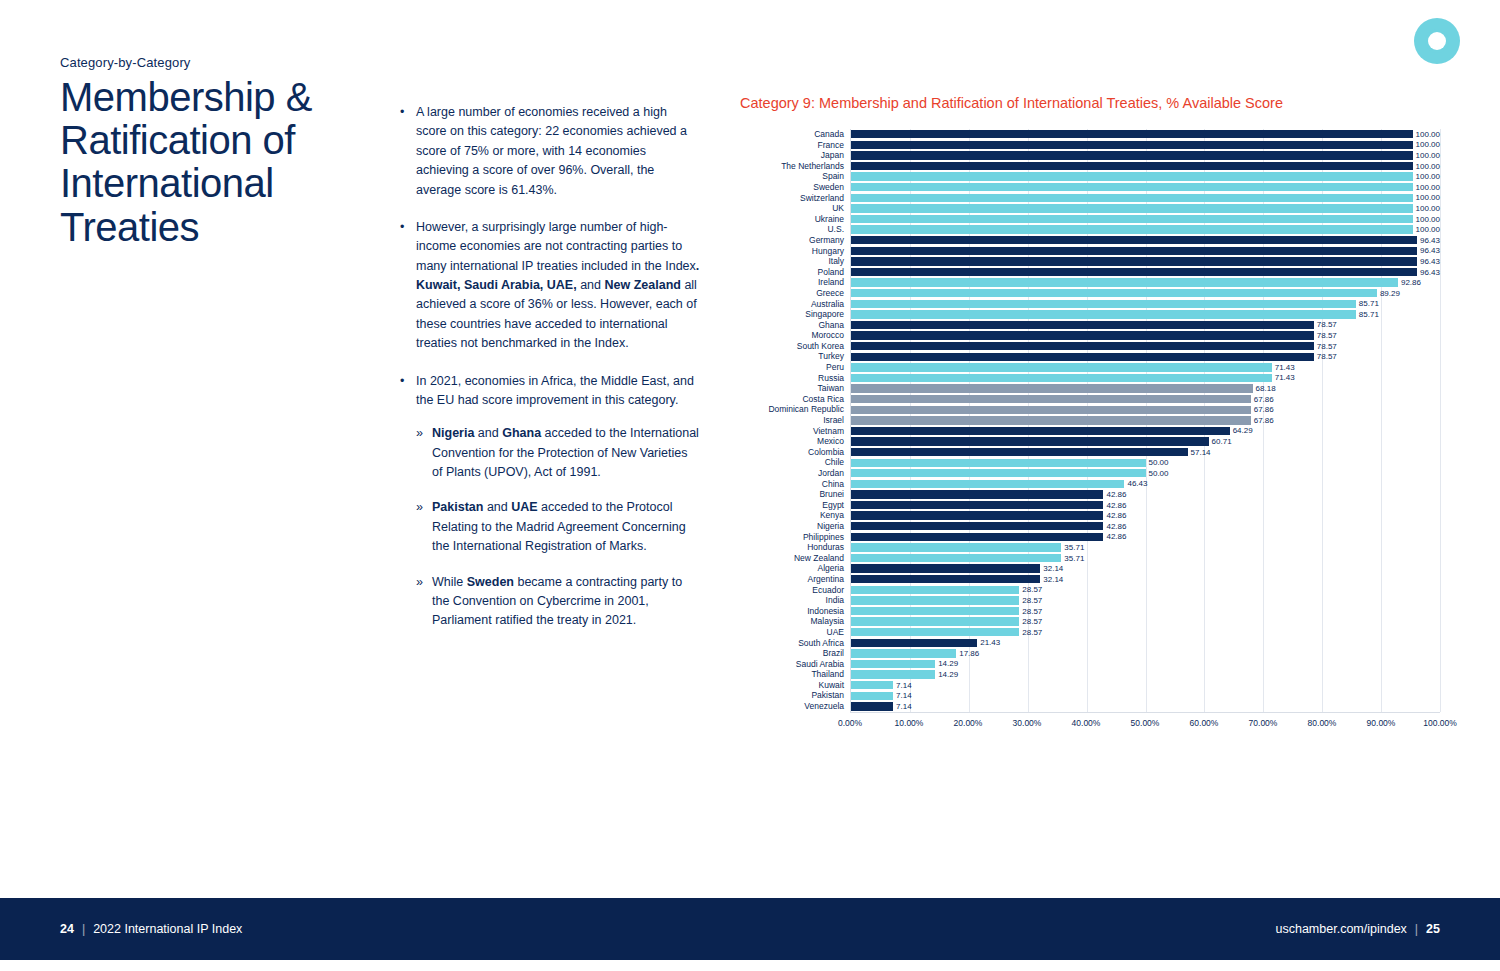Category-by-Category
Membership &
Ratification of
International
Treaties
A large number of economies received a high score on this category: 22 economies achieved a score of 75% or more, with 14 economies achieving a score of over 96%. Overall, the average score is 61.43%.
However, a surprisingly large number of high-income economies are not contracting parties to many international IP treaties included in the Index. Kuwait, Saudi Arabia, UAE, and New Zealand all achieved a score of 36% or less. However, each of these countries have acceded to international treaties not benchmarked in the Index.
In 2021, economies in Africa, the Middle East, and the EU had score improvement in this category.
Nigeria and Ghana acceded to the International Convention for the Protection of New Varieties of Plants (UPOV), Act of 1991.
Pakistan and UAE acceded to the Protocol Relating to the Madrid Agreement Concerning the International Registration of Marks.
While Sweden became a contracting party to the Convention on Cybercrime in 2001, Parliament ratified the treaty in 2021.
Category 9: Membership and Ratification of International Treaties, % Available Score
Canada
France
Japan
The Netherlands
Spain
Sweden
Switzerland
UK
Ukraine
U.S.
Germany
Hungary
Italy
Poland
Ireland
Greece
Australia
Singapore
Ghana
Morocco
South Korea
Turkey
Peru
Russia
Taiwan
Costa Rica
Dominican Republic
Israel
Vietnam
Mexico
Colombia
Chile
Jordan
China
Brunei
Egypt
Kenya
Nigeria
Philippines
Honduras
New Zealand
Algeria
Argentina
Ecuador
India
Indonesia
Malaysia
UAE
South Africa
Brazil
Saudi Arabia
Thailand
Kuwait
Pakistan
Venezuela
100.00
100.00
100.00
100.00
100.00
100.00
100.00
100.00
100.00
100.00
96.43
96.43
96.43
96.43
92.86
89.29
85.71
85.71
78.57
78.57
78.57
78.57
71.43
71.43
68.18
67.86
67.86
67.86
64.29
60.71
57.14
50.00
50.00
46.43
42.86
42.86
42.86
42.86
42.86
35.71
35.71
32.14
32.14
28.57
28.57
28.57
28.57
28.57
21.43
17.86
14.29
14.29
7.14
7.14
7.14
0.00% 10.00% 20.00% 30.00% 40.00% 50.00% 60.00% 70.00% 80.00% 90.00% 100.00%
24|2022 International IP Index
uschamber.com/ipindex|25